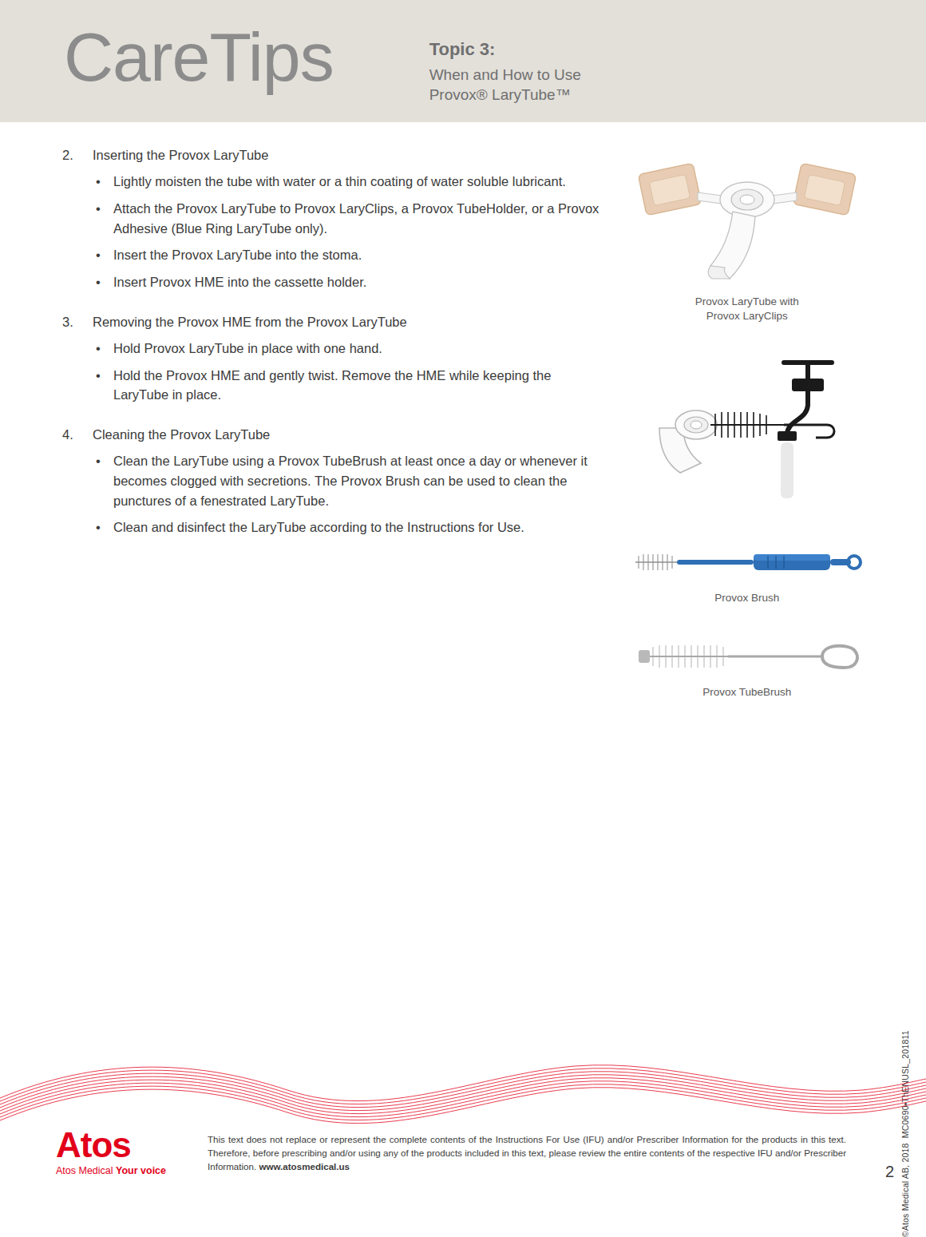CareTips
Topic 3:
When and How to Use
Provox® LaryTube™
Inserting the Provox LaryTube
Lightly moisten the tube with water or a thin coating of water soluble lubricant.
Attach the Provox LaryTube to Provox LaryClips, a Provox TubeHolder, or a Provox Adhesive (Blue Ring LaryTube only).
Insert the Provox LaryTube into the stoma.
Insert Provox HME into the cassette holder.
Removing the Provox HME from the Provox LaryTube
Hold Provox LaryTube in place with one hand.
Hold the Provox HME and gently twist. Remove the HME while keeping the LaryTube in place.
Cleaning the Provox LaryTube
Clean the LaryTube using a Provox TubeBrush at least once a day or whenever it becomes clogged with secretions. The Provox Brush can be used to clean the punctures of a fenestrated LaryTube.
Clean and disinfect the LaryTube according to the Instructions for Use.
Provox LaryTube with
Provox LaryClips
Provox Brush
Provox TubeBrush
©Atos Medical AB, 2018 MC0690•ThENUSL_201811
Atos
Atos Medical Your voice
This text does not replace or represent the complete contents of the Instructions For Use (IFU) and/or Prescriber Information for the products in this text. Therefore, before prescribing and/or using any of the products included in this text, please review the entire contents of the respective IFU and/or Prescriber Information. www.atosmedical.us
2